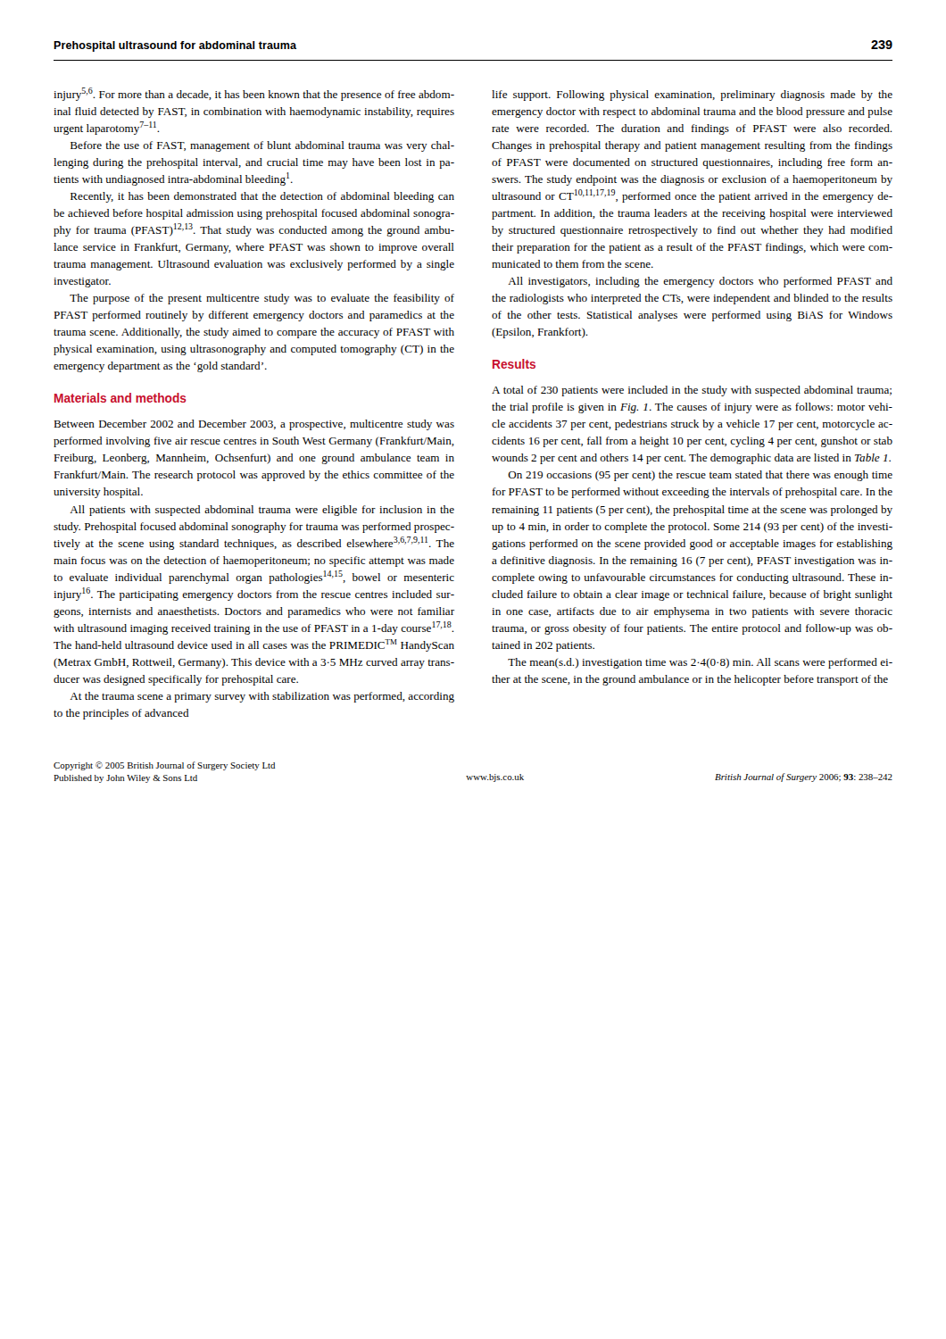Prehospital ultrasound for abdominal trauma 239
injury5,6. For more than a decade, it has been known that the presence of free abdominal fluid detected by FAST, in combination with haemodynamic instability, requires urgent laparotomy7–11.
Before the use of FAST, management of blunt abdominal trauma was very challenging during the prehospital interval, and crucial time may have been lost in patients with undiagnosed intra-abdominal bleeding1.
Recently, it has been demonstrated that the detection of abdominal bleeding can be achieved before hospital admission using prehospital focused abdominal sonography for trauma (PFAST)12,13. That study was conducted among the ground ambulance service in Frankfurt, Germany, where PFAST was shown to improve overall trauma management. Ultrasound evaluation was exclusively performed by a single investigator.
The purpose of the present multicentre study was to evaluate the feasibility of PFAST performed routinely by different emergency doctors and paramedics at the trauma scene. Additionally, the study aimed to compare the accuracy of PFAST with physical examination, using ultrasonography and computed tomography (CT) in the emergency department as the ‘gold standard’.
Materials and methods
Between December 2002 and December 2003, a prospective, multicentre study was performed involving five air rescue centres in South West Germany (Frankfurt/Main, Freiburg, Leonberg, Mannheim, Ochsenfurt) and one ground ambulance team in Frankfurt/Main. The research protocol was approved by the ethics committee of the university hospital.
All patients with suspected abdominal trauma were eligible for inclusion in the study. Prehospital focused abdominal sonography for trauma was performed prospectively at the scene using standard techniques, as described elsewhere3,6,7,9,11. The main focus was on the detection of haemoperitoneum; no specific attempt was made to evaluate individual parenchymal organ pathologies14,15, bowel or mesenteric injury16. The participating emergency doctors from the rescue centres included surgeons, internists and anaesthetists. Doctors and paramedics who were not familiar with ultrasound imaging received training in the use of PFAST in a 1-day course17,18. The hand-held ultrasound device used in all cases was the PRIMEDICTM HandyScan (Metrax GmbH, Rottweil, Germany). This device with a 3·5 MHz curved array transducer was designed specifically for prehospital care.
At the trauma scene a primary survey with stabilization was performed, according to the principles of advanced
life support. Following physical examination, preliminary diagnosis made by the emergency doctor with respect to abdominal trauma and the blood pressure and pulse rate were recorded. The duration and findings of PFAST were also recorded. Changes in prehospital therapy and patient management resulting from the findings of PFAST were documented on structured questionnaires, including free form answers. The study endpoint was the diagnosis or exclusion of a haemoperitoneum by ultrasound or CT10,11,17,19, performed once the patient arrived in the emergency department. In addition, the trauma leaders at the receiving hospital were interviewed by structured questionnaire retrospectively to find out whether they had modified their preparation for the patient as a result of the PFAST findings, which were communicated to them from the scene.
All investigators, including the emergency doctors who performed PFAST and the radiologists who interpreted the CTs, were independent and blinded to the results of the other tests. Statistical analyses were performed using BiAS for Windows (Epsilon, Frankfort).
Results
A total of 230 patients were included in the study with suspected abdominal trauma; the trial profile is given in Fig. 1. The causes of injury were as follows: motor vehicle accidents 37 per cent, pedestrians struck by a vehicle 17 per cent, motorcycle accidents 16 per cent, fall from a height 10 per cent, cycling 4 per cent, gunshot or stab wounds 2 per cent and others 14 per cent. The demographic data are listed in Table 1.
On 219 occasions (95 per cent) the rescue team stated that there was enough time for PFAST to be performed without exceeding the intervals of prehospital care. In the remaining 11 patients (5 per cent), the prehospital time at the scene was prolonged by up to 4 min, in order to complete the protocol. Some 214 (93 per cent) of the investigations performed on the scene provided good or acceptable images for establishing a definitive diagnosis. In the remaining 16 (7 per cent), PFAST investigation was incomplete owing to unfavourable circumstances for conducting ultrasound. These included failure to obtain a clear image or technical failure, because of bright sunlight in one case, artifacts due to air emphysema in two patients with severe thoracic trauma, or gross obesity of four patients. The entire protocol and follow-up was obtained in 202 patients.
The mean(s.d.) investigation time was 2·4(0·8) min. All scans were performed either at the scene, in the ground ambulance or in the helicopter before transport of the
Copyright © 2005 British Journal of Surgery Society Ltd
Published by John Wiley & Sons Ltd
www.bjs.co.uk
British Journal of Surgery 2006; 93: 238–242